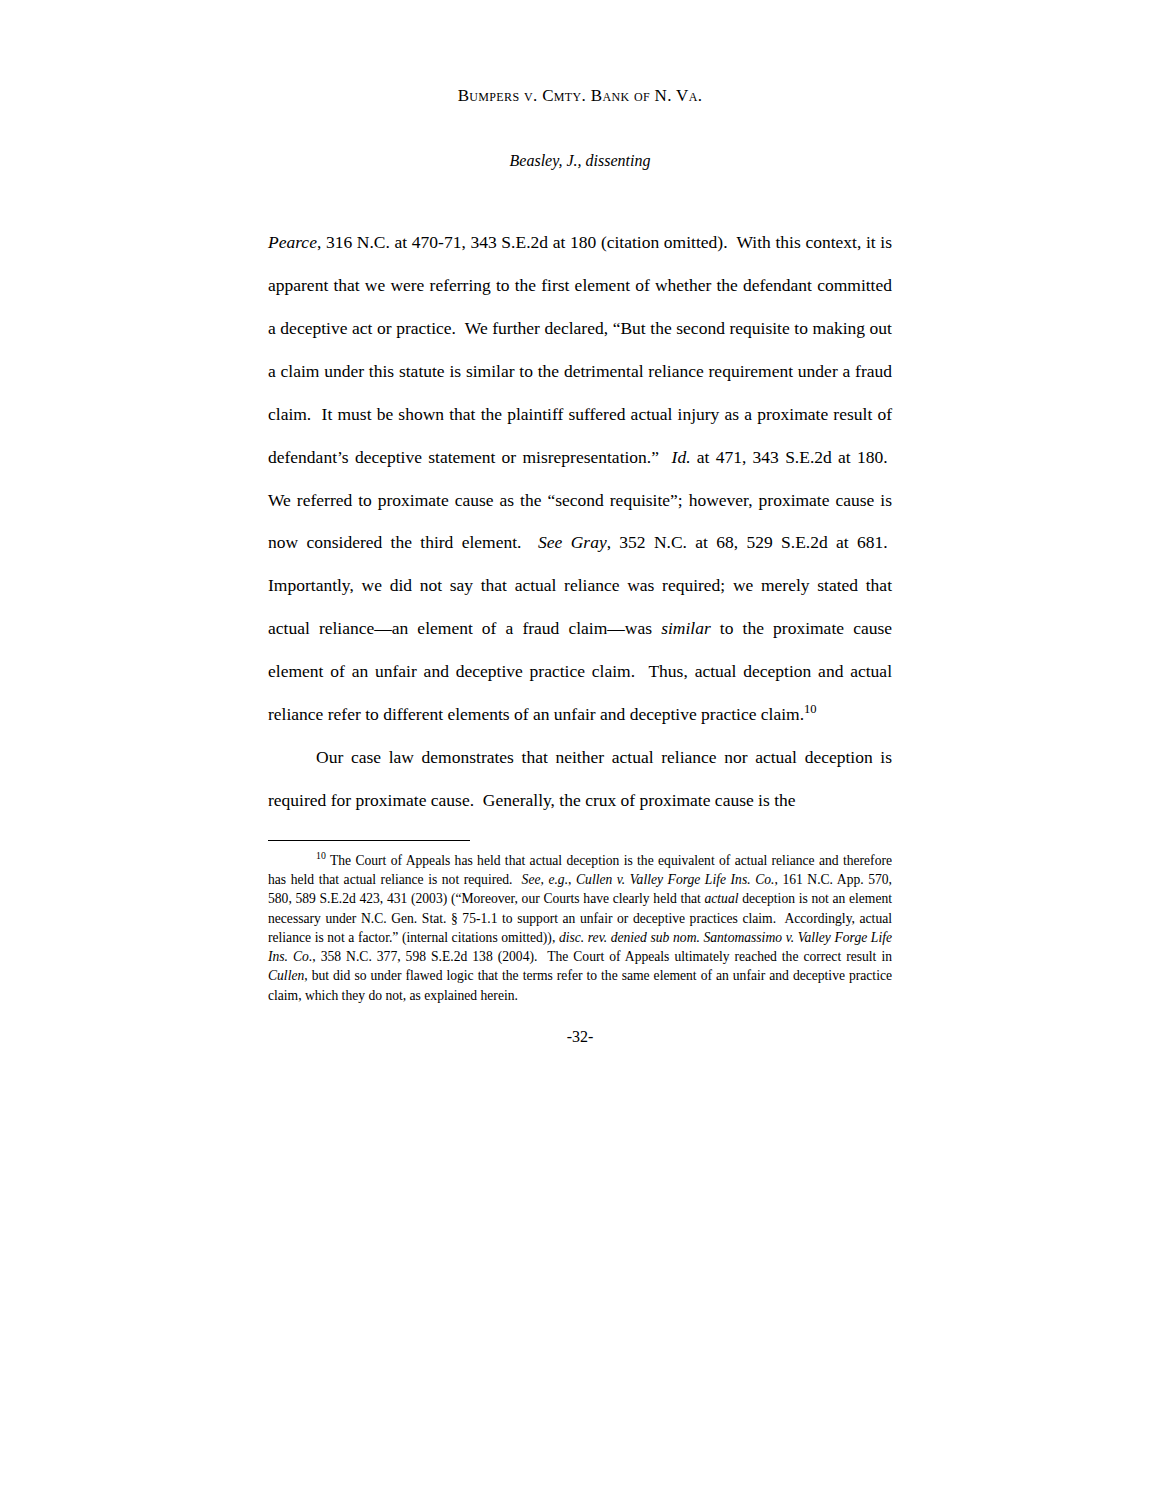Bumpers v. Cmty. Bank of N. Va.
Beasley, J., dissenting
Pearce, 316 N.C. at 470-71, 343 S.E.2d at 180 (citation omitted). With this context, it is apparent that we were referring to the first element of whether the defendant committed a deceptive act or practice. We further declared, “But the second requisite to making out a claim under this statute is similar to the detrimental reliance requirement under a fraud claim. It must be shown that the plaintiff suffered actual injury as a proximate result of defendant’s deceptive statement or misrepresentation.” Id. at 471, 343 S.E.2d at 180. We referred to proximate cause as the “second requisite”; however, proximate cause is now considered the third element. See Gray, 352 N.C. at 68, 529 S.E.2d at 681. Importantly, we did not say that actual reliance was required; we merely stated that actual reliance—an element of a fraud claim—was similar to the proximate cause element of an unfair and deceptive practice claim. Thus, actual deception and actual reliance refer to different elements of an unfair and deceptive practice claim.10
Our case law demonstrates that neither actual reliance nor actual deception is required for proximate cause. Generally, the crux of proximate cause is the
10 The Court of Appeals has held that actual deception is the equivalent of actual reliance and therefore has held that actual reliance is not required. See, e.g., Cullen v. Valley Forge Life Ins. Co., 161 N.C. App. 570, 580, 589 S.E.2d 423, 431 (2003) (“Moreover, our Courts have clearly held that actual deception is not an element necessary under N.C. Gen. Stat. § 75-1.1 to support an unfair or deceptive practices claim. Accordingly, actual reliance is not a factor.” (internal citations omitted)), disc. rev. denied sub nom. Santomassimo v. Valley Forge Life Ins. Co., 358 N.C. 377, 598 S.E.2d 138 (2004). The Court of Appeals ultimately reached the correct result in Cullen, but did so under flawed logic that the terms refer to the same element of an unfair and deceptive practice claim, which they do not, as explained herein.
-32-